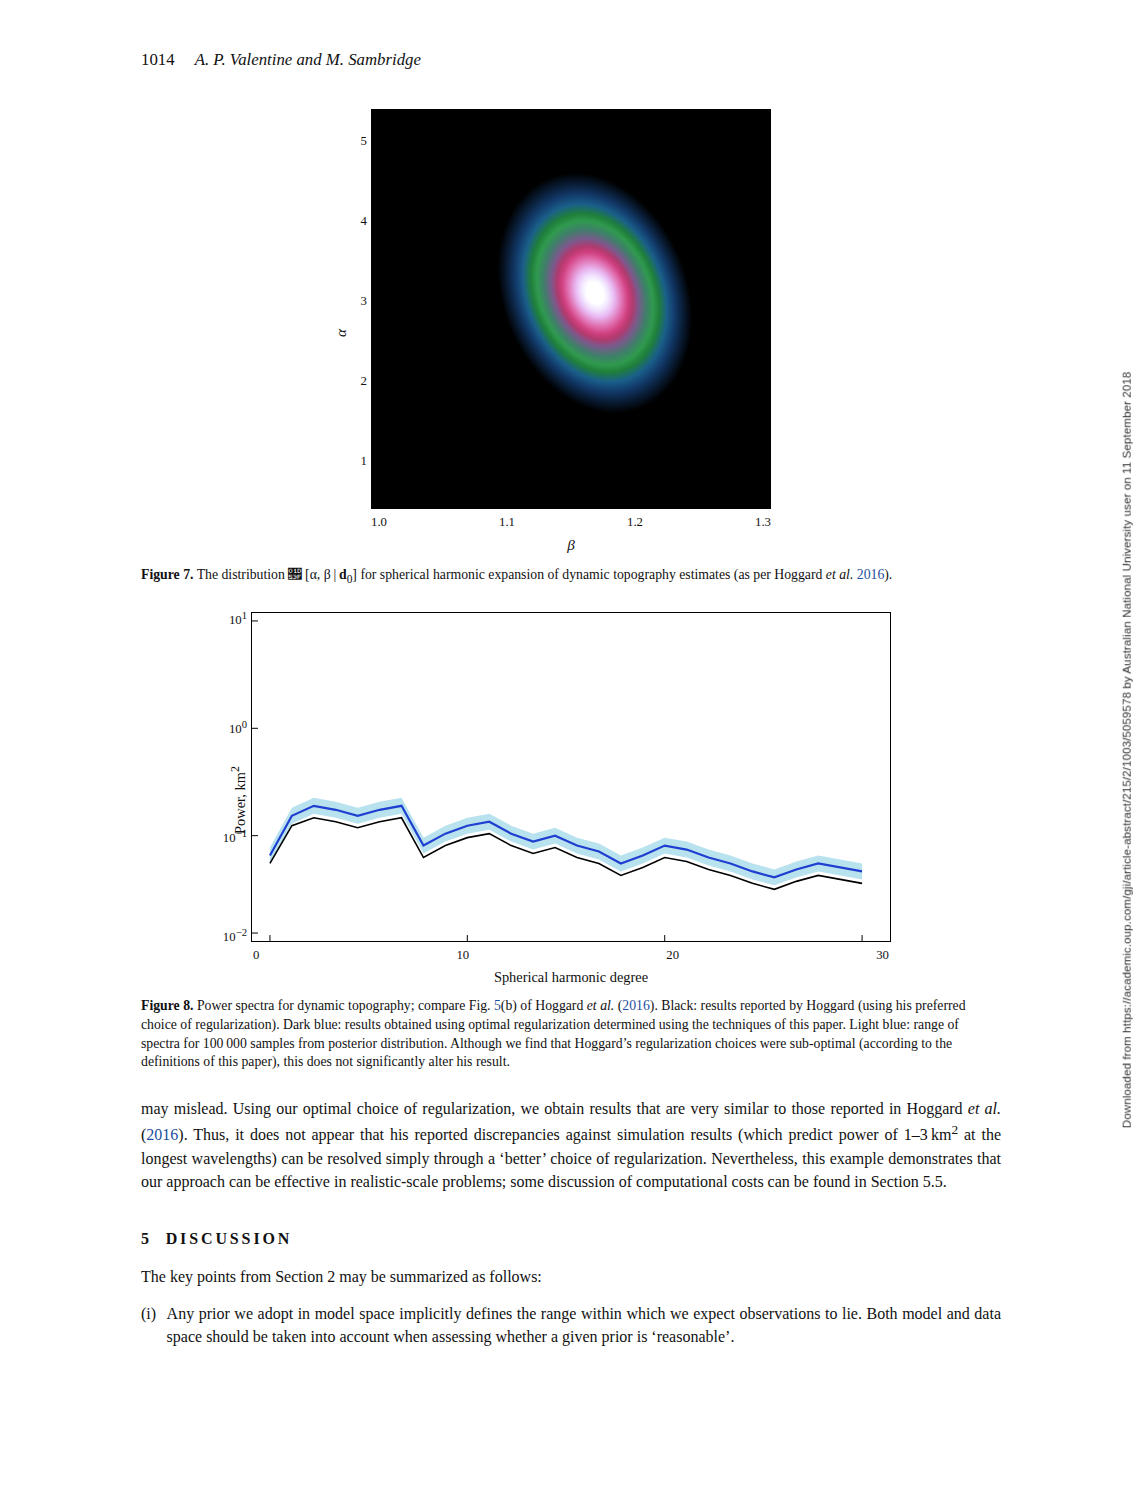Downloaded from https://academic.oup.com/gji/article-abstract/215/2/1003/5059578 by Australian National University user on 11 September 2018
1014 A. P. Valentine and M. Sambridge
α
5 4 3 2 1
1.01.11.21.3
β
Figure 7. The distribution 𝔿 [α, β | d0] for spherical harmonic expansion of dynamic topography estimates (as per Hoggard et al. 2016).
Power, km2
101 100 10−1 10−2
0102030
Spherical harmonic degree
Figure 8. Power spectra for dynamic topography; compare Fig. 5(b) of Hoggard et al. (2016). Black: results reported by Hoggard (using his preferred choice of regularization). Dark blue: results obtained using optimal regularization determined using the techniques of this paper. Light blue: range of spectra for 100 000 samples from posterior distribution. Although we find that Hoggard’s regularization choices were sub-optimal (according to the definitions of this paper), this does not significantly alter his result.
may mislead. Using our optimal choice of regularization, we obtain results that are very similar to those reported in Hoggard et al. (2016). Thus, it does not appear that his reported discrepancies against simulation results (which predict power of 1–3 km2 at the longest wavelengths) can be resolved simply through a ‘better’ choice of regularization. Nevertheless, this example demonstrates that our approach can be effective in realistic-scale problems; some discussion of computational costs can be found in Section 5.5.
5 Discussion
The key points from Section 2 may be summarized as follows:
(i) Any prior we adopt in model space implicitly defines the range within which we expect observations to lie. Both model and data space should be taken into account when assessing whether a given prior is ‘reasonable’.